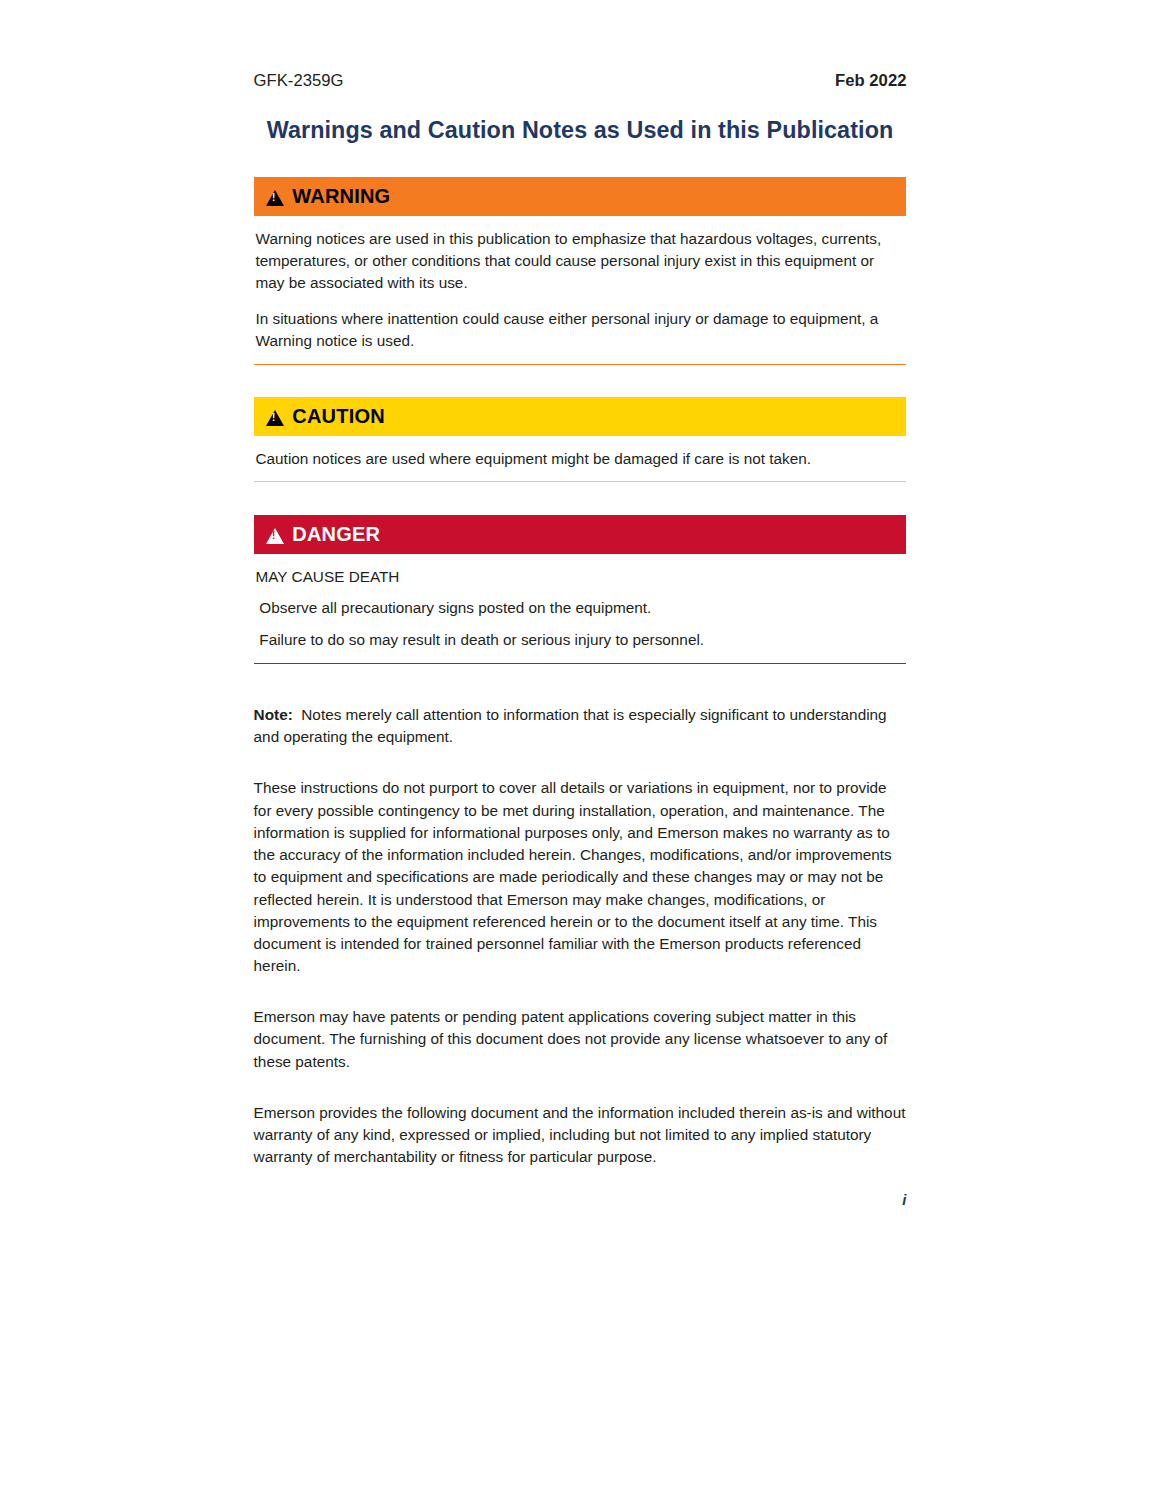GFK-2359G Feb 2022
Warnings and Caution Notes as Used in this Publication
WARNING
Warning notices are used in this publication to emphasize that hazardous voltages, currents, temperatures, or other conditions that could cause personal injury exist in this equipment or may be associated with its use.
In situations where inattention could cause either personal injury or damage to equipment, a Warning notice is used.
CAUTION
Caution notices are used where equipment might be damaged if care is not taken.
DANGER
MAY CAUSE DEATH
Observe all precautionary signs posted on the equipment.
Failure to do so may result in death or serious injury to personnel.
Note: Notes merely call attention to information that is especially significant to understanding and operating the equipment.
These instructions do not purport to cover all details or variations in equipment, nor to provide for every possible contingency to be met during installation, operation, and maintenance. The information is supplied for informational purposes only, and Emerson makes no warranty as to the accuracy of the information included herein. Changes, modifications, and/or improvements to equipment and specifications are made periodically and these changes may or may not be reflected herein. It is understood that Emerson may make changes, modifications, or improvements to the equipment referenced herein or to the document itself at any time. This document is intended for trained personnel familiar with the Emerson products referenced herein.
Emerson may have patents or pending patent applications covering subject matter in this document. The furnishing of this document does not provide any license whatsoever to any of these patents.
Emerson provides the following document and the information included therein as-is and without warranty of any kind, expressed or implied, including but not limited to any implied statutory warranty of merchantability or fitness for particular purpose.
i